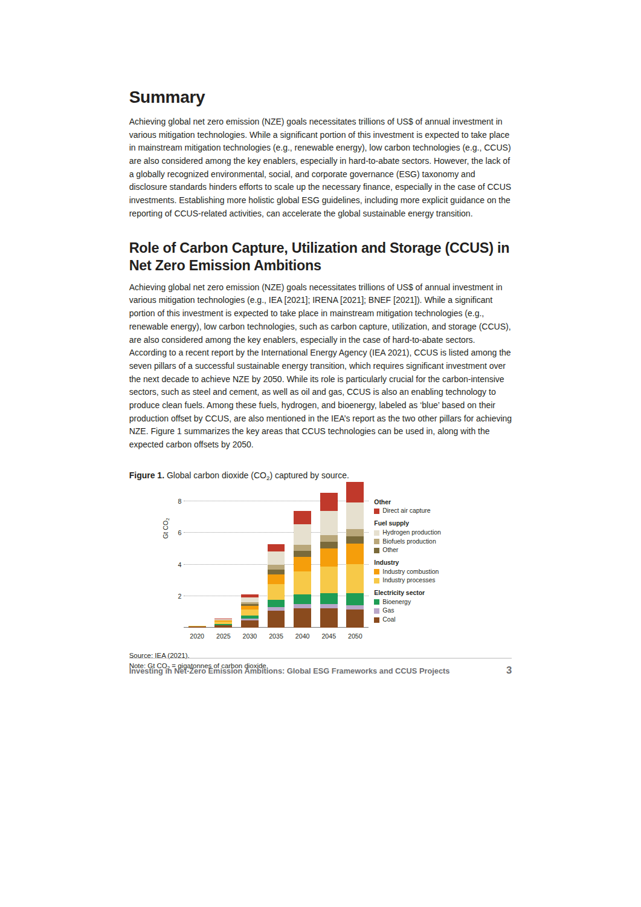Summary
Achieving global net zero emission (NZE) goals necessitates trillions of US$ of annual investment in various mitigation technologies. While a significant portion of this investment is expected to take place in mainstream mitigation technologies (e.g., renewable energy), low carbon technologies (e.g., CCUS) are also considered among the key enablers, especially in hard-to-abate sectors. However, the lack of a globally recognized environmental, social, and corporate governance (ESG) taxonomy and disclosure standards hinders efforts to scale up the necessary finance, especially in the case of CCUS investments. Establishing more holistic global ESG guidelines, including more explicit guidance on the reporting of CCUS-related activities, can accelerate the global sustainable energy transition.
Role of Carbon Capture, Utilization and Storage (CCUS) in Net Zero Emission Ambitions
Achieving global net zero emission (NZE) goals necessitates trillions of US$ of annual investment in various mitigation technologies (e.g., IEA [2021]; IRENA [2021]; BNEF [2021]). While a significant portion of this investment is expected to take place in mainstream mitigation technologies (e.g., renewable energy), low carbon technologies, such as carbon capture, utilization, and storage (CCUS), are also considered among the key enablers, especially in the case of hard-to-abate sectors. According to a recent report by the International Energy Agency (IEA 2021), CCUS is listed among the seven pillars of a successful sustainable energy transition, which requires significant investment over the next decade to achieve NZE by 2050. While its role is particularly crucial for the carbon-intensive sectors, such as steel and cement, as well as oil and gas, CCUS is also an enabling technology to produce clean fuels. Among these fuels, hydrogen, and bioenergy, labeled as ‘blue’ based on their production offset by CCUS, are also mentioned in the IEA’s report as the two other pillars for achieving NZE. Figure 1 summarizes the key areas that CCUS technologies can be used in, along with the expected carbon offsets by 2050.
Figure 1. Global carbon dioxide (CO2) captured by source.
Gt CO2
8
6
4
2
2020202520302035204020452050
Other
Direct air capture
Fuel supply
Hydrogen production
Biofuels production
Other
Industry
Industry combustion
Industry processes
Electricity sector
Bioenergy
Gas
Coal
Source: IEA (2021).
Note: Gt CO2 = gigatonnes of carbon dioxide.
Investing in Net-Zero Emission Ambitions: Global ESG Frameworks and CCUS Projects
3